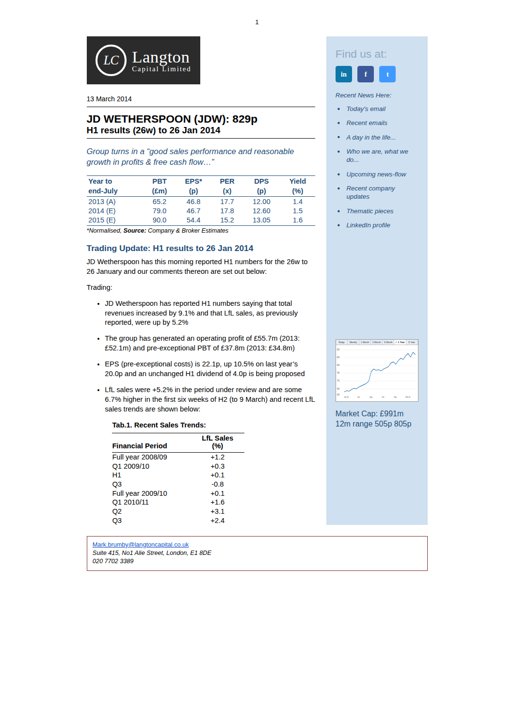1
LC
Langton
Capital Limited
13 March 2014
JD WETHERSPOON (JDW): 829p H1 results (26w) to 26 Jan 2014
Group turns in a “good sales performance and reasonable growth in profits & free cash flow…”
| Year to | PBT | EPS* | PER | DPS | Yield |
| --- | --- | --- | --- | --- | --- |
| end-July | (£m) | (p) | (x) | (p) | (%) |
| 2013 (A) | 65.2 | 46.8 | 17.7 | 12.00 | 1.4 |
| 2014 (E) | 79.0 | 46.7 | 17.8 | 12.60 | 1.5 |
| 2015 (E) | 90.0 | 54.4 | 15.2 | 13.05 | 1.6 |
*Normalised, Source: Company & Broker Estimates
Trading Update: H1 results to 26 Jan 2014
JD Wetherspoon has this morning reported H1 numbers for the 26w to 26 January and our comments thereon are set out below:
Trading:
JD Wetherspoon has reported H1 numbers saying that total revenues increased by 9.1% and that LfL sales, as previously reported, were up by 5.2%
The group has generated an operating profit of £55.7m (2013: £52.1m) and pre-exceptional PBT of £37.8m (2013: £34.8m)
EPS (pre-exceptional costs) is 22.1p, up 10.5% on last year’s 20.0p and an unchanged H1 dividend of 4.0p is being proposed
LfL sales were +5.2% in the period under review and are some 6.7% higher in the first six weeks of H2 (to 9 March) and recent LfL sales trends are shown below:
Tab.1. Recent Sales Trends:
| Financial Period | LfL Sales (%) |
| --- | --- |
| Full year 2008/09 | +1.2 |
| Q1 2009/10 | +0.3 |
| H1 | +0.1 |
| Q3 | -0.8 |
| Full year 2009/10 | +0.1 |
| Q1 2010/11 | +1.6 |
| Q2 | +3.1 |
| Q3 | +2.4 |
Find us at:
in
f
t
Recent News Here:
Today's email
Recent emails
A day in the life...
Who we are, what we do...
Upcoming news-flow
Recent company updates
Thematic pieces
LinkedIn profile
Today Weekly 1 Month 3 Month 6 Month✓ 1 Year 5 Year
900 850 800 750 700 650 600 Apr 13 Jun Aug Oct Dec Feb 14
Market Cap: £991m
12m range 505p 805p
Mark.brumby@langtoncapital.co.uk
Suite 415, No1 Alie Street, London, E1 8DE
020 7702 3389